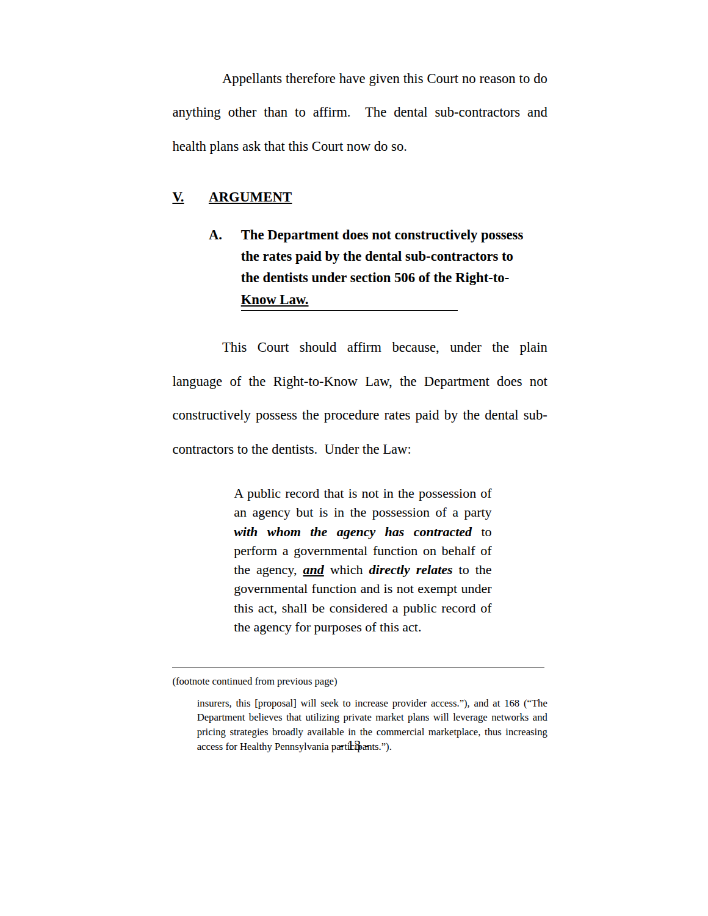Appellants therefore have given this Court no reason to do anything other than to affirm. The dental sub-contractors and health plans ask that this Court now do so.
V. ARGUMENT
A. The Department does not constructively possess the rates paid by the dental sub-contractors to the dentists under section 506 of the Right-to- Know Law.
This Court should affirm because, under the plain language of the Right-to-Know Law, the Department does not constructively possess the procedure rates paid by the dental sub-contractors to the dentists. Under the Law:
A public record that is not in the possession of an agency but is in the possession of a party with whom the agency has contracted to perform a governmental function on behalf of the agency, and which directly relates to the governmental function and is not exempt under this act, shall be considered a public record of the agency for purposes of this act.
(footnote continued from previous page)
insurers, this [proposal] will seek to increase provider access.”), and at 168 (“The Department believes that utilizing private market plans will leverage networks and pricing strategies broadly available in the commercial marketplace, thus increasing access for Healthy Pennsylvania participants.”).
- 13 -